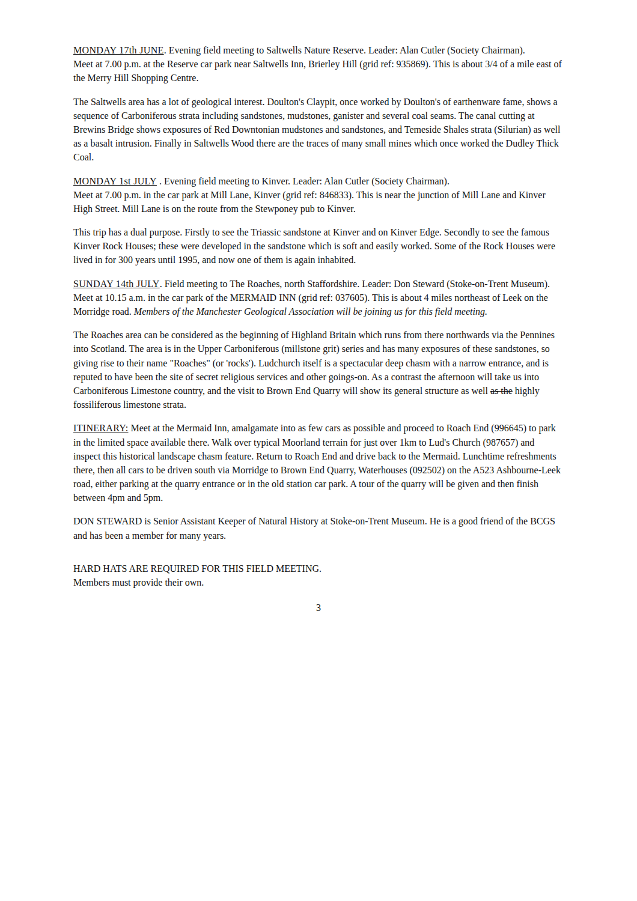MONDAY 17th JUNE. Evening field meeting to Saltwells Nature Reserve. Leader: Alan Cutler (Society Chairman).
Meet at 7.00 p.m. at the Reserve car park near Saltwells Inn, Brierley Hill (grid ref: 935869). This is about 3/4 of a mile east of the Merry Hill Shopping Centre.
The Saltwells area has a lot of geological interest. Doulton's Claypit, once worked by Doulton's of earthenware fame, shows a sequence of Carboniferous strata including sandstones, mudstones, ganister and several coal seams. The canal cutting at Brewins Bridge shows exposures of Red Downtonian mudstones and sandstones, and Temeside Shales strata (Silurian) as well as a basalt intrusion. Finally in Saltwells Wood there are the traces of many small mines which once worked the Dudley Thick Coal.
MONDAY 1st JULY . Evening field meeting to Kinver. Leader: Alan Cutler (Society Chairman).
Meet at 7.00 p.m. in the car park at Mill Lane, Kinver (grid ref: 846833). This is near the junction of Mill Lane and Kinver High Street. Mill Lane is on the route from the Stewponey pub to Kinver.
This trip has a dual purpose. Firstly to see the Triassic sandstone at Kinver and on Kinver Edge. Secondly to see the famous Kinver Rock Houses; these were developed in the sandstone which is soft and easily worked. Some of the Rock Houses were lived in for 300 years until 1995, and now one of them is again inhabited.
SUNDAY 14th JULY. Field meeting to The Roaches, north Staffordshire. Leader: Don Steward (Stoke-on-Trent Museum).
Meet at 10.15 a.m. in the car park of the MERMAID INN (grid ref: 037605). This is about 4 miles northeast of Leek on the Morridge road. Members of the Manchester Geological Association will be joining us for this field meeting.
The Roaches area can be considered as the beginning of Highland Britain which runs from there northwards via the Pennines into Scotland. The area is in the Upper Carboniferous (millstone grit) series and has many exposures of these sandstones, so giving rise to their name "Roaches" (or 'rocks'). Ludchurch itself is a spectacular deep chasm with a narrow entrance, and is reputed to have been the site of secret religious services and other goings-on. As a contrast the afternoon will take us into Carboniferous Limestone country, and the visit to Brown End Quarry will show its general structure as well as the highly fossiliferous limestone strata.
ITINERARY: Meet at the Mermaid Inn, amalgamate into as few cars as possible and proceed to Roach End (996645) to park in the limited space available there. Walk over typical Moorland terrain for just over 1km to Lud's Church (987657) and inspect this historical landscape chasm feature. Return to Roach End and drive back to the Mermaid. Lunchtime refreshments there, then all cars to be driven south via Morridge to Brown End Quarry, Waterhouses (092502) on the A523 Ashbourne-Leek road, either parking at the quarry entrance or in the old station car park. A tour of the quarry will be given and then finish between 4pm and 5pm.
DON STEWARD is Senior Assistant Keeper of Natural History at Stoke-on-Trent Museum. He is a good friend of the BCGS and has been a member for many years.
HARD HATS ARE REQUIRED FOR THIS FIELD MEETING.
Members must provide their own.
3